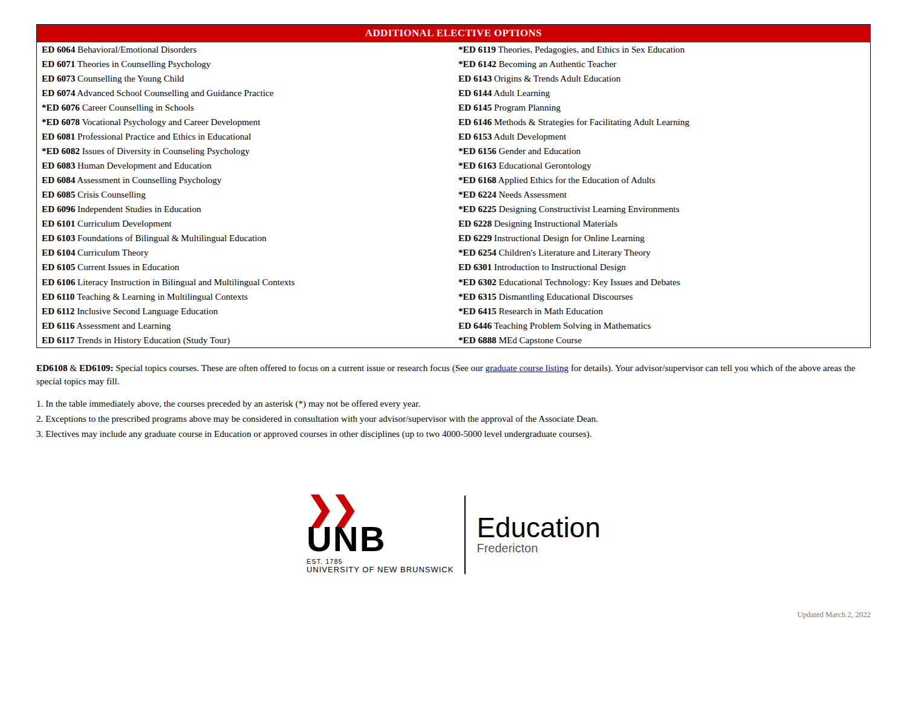ADDITIONAL ELECTIVE OPTIONS
| ED 6064 Behavioral/Emotional Disorders | *ED 6119 Theories, Pedagogies, and Ethics in Sex Education |
| ED 6071 Theories in Counselling Psychology | *ED 6142 Becoming an Authentic Teacher |
| ED 6073 Counselling the Young Child | ED 6143 Origins & Trends Adult Education |
| ED 6074 Advanced School Counselling and Guidance Practice | ED 6144 Adult Learning |
| *ED 6076 Career Counselling in Schools | ED 6145 Program Planning |
| *ED 6078 Vocational Psychology and Career Development | ED 6146 Methods & Strategies for Facilitating Adult Learning |
| ED 6081 Professional Practice and Ethics in Educational | ED 6153 Adult Development |
| *ED 6082 Issues of Diversity in Counseling Psychology | *ED 6156 Gender and Education |
| ED 6083 Human Development and Education | *ED 6163 Educational Gerontology |
| ED 6084 Assessment in Counselling Psychology | *ED 6168 Applied Ethics for the Education of Adults |
| ED 6085 Crisis Counselling | *ED 6224 Needs Assessment |
| ED 6096 Independent Studies in Education | *ED 6225 Designing Constructivist Learning Environments |
| ED 6101 Curriculum Development | ED 6228 Designing Instructional Materials |
| ED 6103 Foundations of Bilingual & Multilingual Education | ED 6229 Instructional Design for Online Learning |
| ED 6104 Curriculum Theory | *ED 6254 Children's Literature and Literary Theory |
| ED 6105 Current Issues in Education | ED 6301 Introduction to Instructional Design |
| ED 6106 Literacy Instruction in Bilingual and Multilingual Contexts | *ED 6302 Educational Technology: Key Issues and Debates |
| ED 6110 Teaching & Learning in Multilingual Contexts | *ED 6315 Dismantling Educational Discourses |
| ED 6112 Inclusive Second Language Education | *ED 6415 Research in Math Education |
| ED 6116 Assessment and Learning | ED 6446 Teaching Problem Solving in Mathematics |
| ED 6117 Trends in History Education (Study Tour) | *ED 6888 MEd Capstone Course |
ED6108 & ED6109: Special topics courses. These are often offered to focus on a current issue or research focus (See our graduate course listing for details). Your advisor/supervisor can tell you which of the above areas the special topics may fill.
1. In the table immediately above, the courses preceded by an asterisk (*) may not be offered every year.
2. Exceptions to the prescribed programs above may be considered in consultation with your advisor/supervisor with the approval of the Associate Dean.
3. Electives may include any graduate course in Education or approved courses in other disciplines (up to two 4000-5000 level undergraduate courses).
❯❯
UNB
EST. 1785
UNIVERSITY OF NEW BRUNSWICK
Education
Fredericton
Updated March 2, 2022